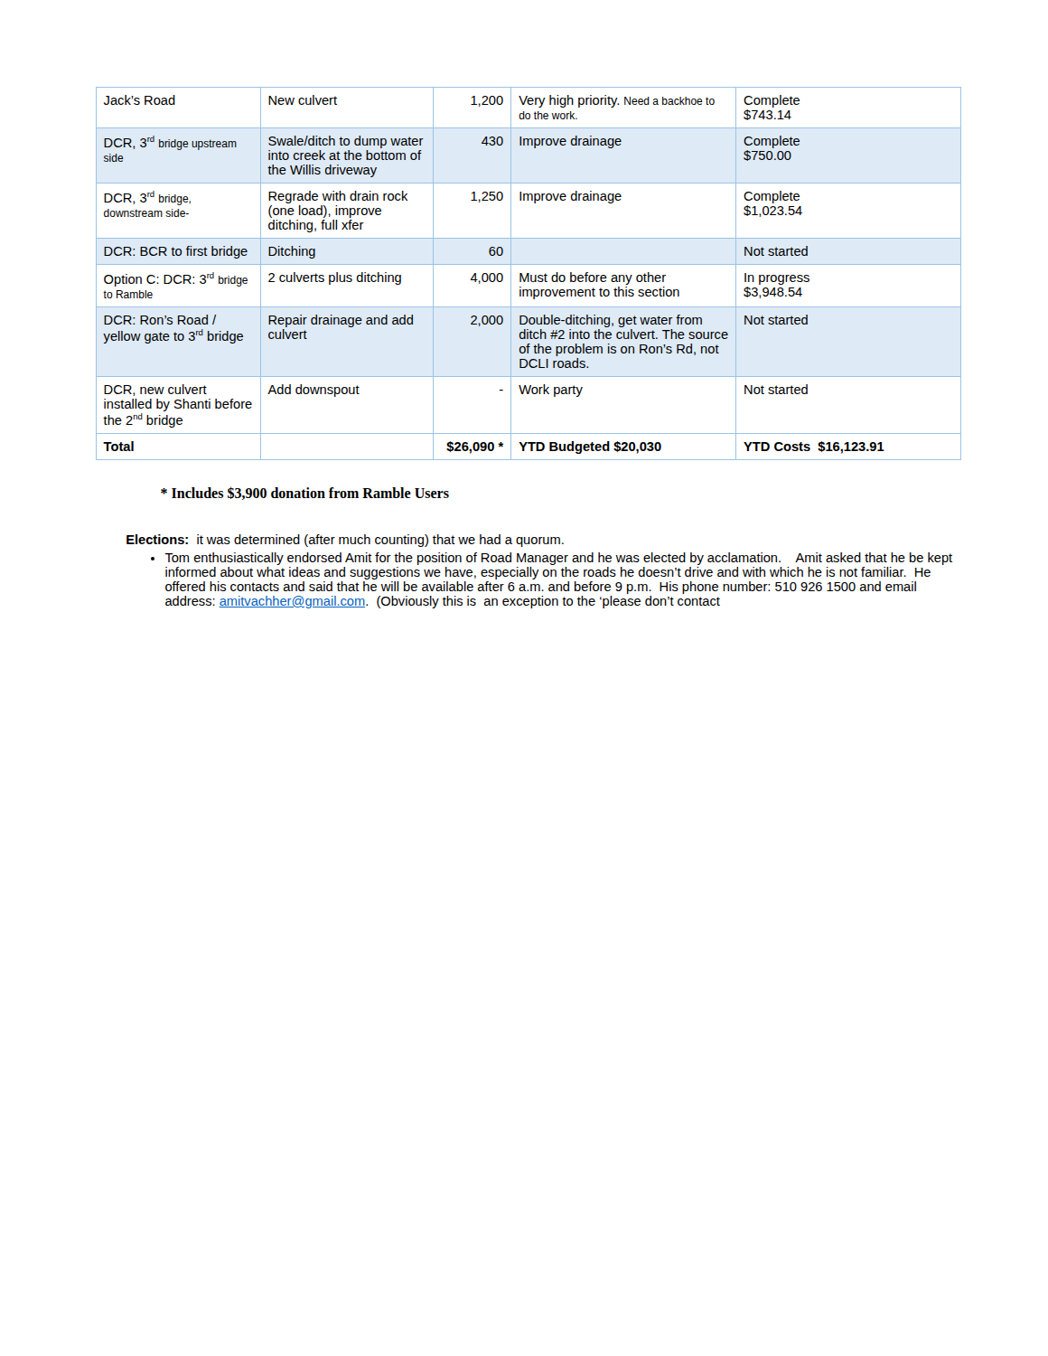| Jack’s Road | New culvert | 1,200 | Very high priority. Need a backhoe to do the work. | Complete $743.14 |
| DCR, 3 rd bridge upstream side | Swale/ditch to dump water into creek at the bottom of the Willis driveway | 430 | Improve drainage | Complete $750.00 |
| DCR, 3 rd bridge, downstream side- | Regrade with drain rock (one load), improve ditching, full xfer | 1,250 | Improve drainage | Complete $1,023.54 |
| DCR: BCR to first bridge | Ditching | 60 | | Not started |
| Option C: DCR: 3 rd bridge to Ramble | 2 culverts plus ditching | 4,000 | Must do before any other improvement to this section | In progress $3,948.54 |
| DCR: Ron’s Road / yellow gate to 3 rd bridge | Repair drainage and add culvert | 2,000 | Double-ditching, get water from ditch #2 into the culvert. The source of the problem is on Ron’s Rd, not DCLI roads. | Not started |
| DCR, new culvert installed by Shanti before the 2 nd bridge | Add downspout | - | Work party | Not started |
| Total | | $26,090 * | YTD Budgeted $20,030 | YTD Costs $16,123.91 |
* Includes $3,900 donation from Ramble Users
Elections: it was determined (after much counting) that we had a quorum.
Tom enthusiastically endorsed Amit for the position of Road Manager and he was elected by acclamation. Amit asked that he be kept informed about what ideas and suggestions we have, especially on the roads he doesn’t drive and with which he is not familiar. He offered his contacts and said that he will be available after 6 a.m. and before 9 p.m. His phone number: 510 926 1500 and email address: amitvachher@gmail.com. (Obviously this is an exception to the ‘please don’t contact